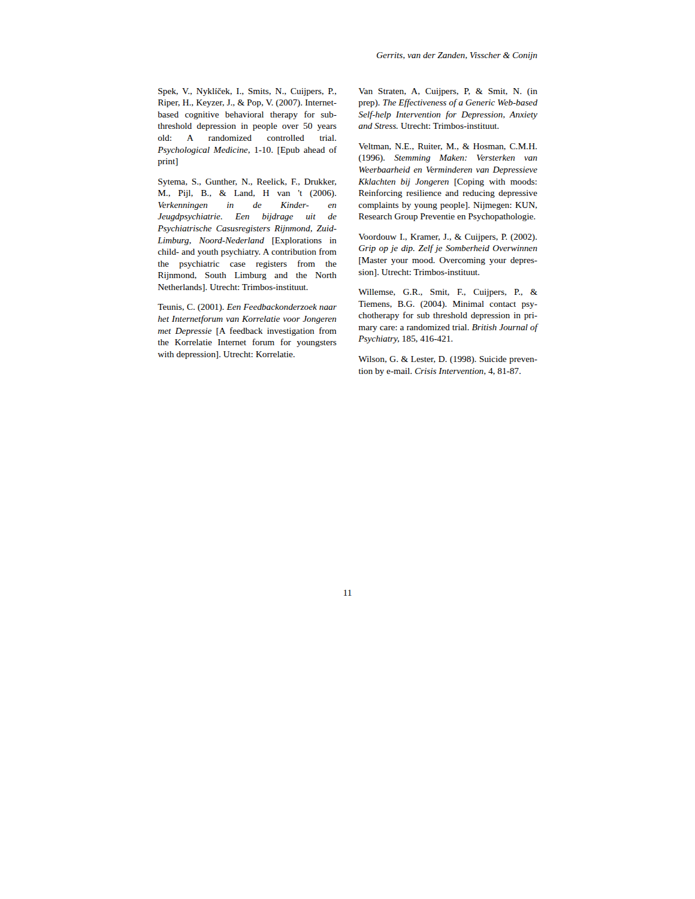Gerrits, van der Zanden, Visscher & Conijn
Spek, V., Nyklíček, I., Smits, N., Cuijpers, P., Riper, H., Keyzer, J., & Pop, V. (2007). Internet-based cognitive behavioral therapy for subthreshold depression in people over 50 years old: A randomized controlled trial. Psychological Medicine, 1-10. [Epub ahead of print]
Sytema, S., Gunther, N., Reelick, F., Drukker, M., Pijl, B., & Land, H van 't (2006). Verkenningen in de Kinder- en Jeugdpsychiatrie. Een bijdrage uit de Psychiatrische Casusregisters Rijnmond, Zuid-Limburg, Noord-Nederland [Explorations in child- and youth psychiatry. A contribution from the psychiatric case registers from the Rijnmond, South Limburg and the North Netherlands]. Utrecht: Trimbos-instituut.
Teunis, C. (2001). Een Feedbackonderzoek naar het Internetforum van Korrelatie voor Jongeren met Depressie [A feedback investigation from the Korrelatie Internet forum for youngsters with depression]. Utrecht: Korrelatie.
Van Straten, A, Cuijpers, P, & Smit, N. (in prep). The Effectiveness of a Generic Web-based Self-help Intervention for Depression, Anxiety and Stress. Utrecht: Trimbos-instituut.
Veltman, N.E., Ruiter, M., & Hosman, C.M.H. (1996). Stemming Maken: Versterken van Weerbaarheid en Verminderen van Depressieve Kklachten bij Jongeren [Coping with moods: Reinforcing resilience and reducing depressive complaints by young people]. Nijmegen: KUN, Research Group Preventie en Psychopathologie.
Voordouw I., Kramer, J., & Cuijpers, P. (2002). Grip op je dip. Zelf je Somberheid Overwinnen [Master your mood. Overcoming your depression]. Utrecht: Trimbos-instituut.
Willemse, G.R., Smit, F., Cuijpers, P., & Tiemens, B.G. (2004). Minimal contact psychotherapy for sub threshold depression in primary care: a randomized trial. British Journal of Psychiatry, 185, 416-421.
Wilson, G. & Lester, D. (1998). Suicide prevention by e-mail. Crisis Intervention, 4, 81-87.
11